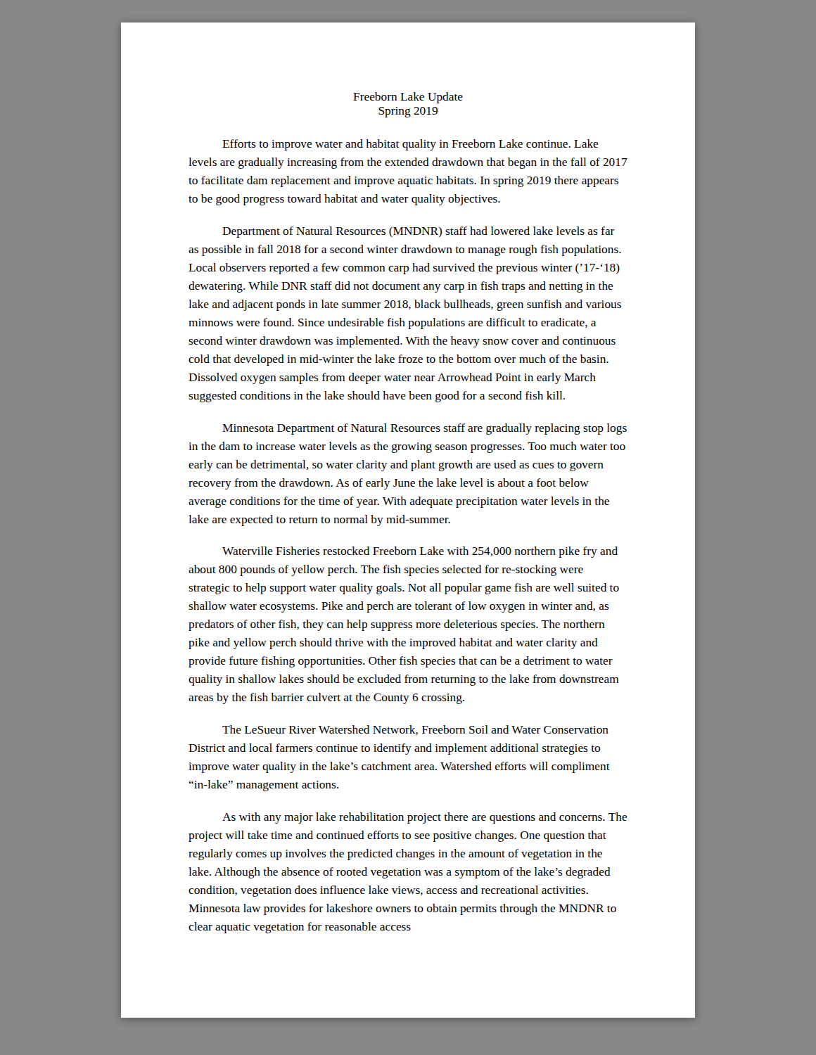Freeborn Lake Update
Spring 2019
Efforts to improve water and habitat quality in Freeborn Lake continue. Lake levels are gradually increasing from the extended drawdown that began in the fall of 2017 to facilitate dam replacement and improve aquatic habitats. In spring 2019 there appears to be good progress toward habitat and water quality objectives.
Department of Natural Resources (MNDNR) staff had lowered lake levels as far as possible in fall 2018 for a second winter drawdown to manage rough fish populations. Local observers reported a few common carp had survived the previous winter (’17-‘18) dewatering. While DNR staff did not document any carp in fish traps and netting in the lake and adjacent ponds in late summer 2018, black bullheads, green sunfish and various minnows were found. Since undesirable fish populations are difficult to eradicate, a second winter drawdown was implemented. With the heavy snow cover and continuous cold that developed in mid-winter the lake froze to the bottom over much of the basin. Dissolved oxygen samples from deeper water near Arrowhead Point in early March suggested conditions in the lake should have been good for a second fish kill.
Minnesota Department of Natural Resources staff are gradually replacing stop logs in the dam to increase water levels as the growing season progresses. Too much water too early can be detrimental, so water clarity and plant growth are used as cues to govern recovery from the drawdown. As of early June the lake level is about a foot below average conditions for the time of year. With adequate precipitation water levels in the lake are expected to return to normal by mid-summer.
Waterville Fisheries restocked Freeborn Lake with 254,000 northern pike fry and about 800 pounds of yellow perch. The fish species selected for re-stocking were strategic to help support water quality goals. Not all popular game fish are well suited to shallow water ecosystems. Pike and perch are tolerant of low oxygen in winter and, as predators of other fish, they can help suppress more deleterious species. The northern pike and yellow perch should thrive with the improved habitat and water clarity and provide future fishing opportunities. Other fish species that can be a detriment to water quality in shallow lakes should be excluded from returning to the lake from downstream areas by the fish barrier culvert at the County 6 crossing.
The LeSueur River Watershed Network, Freeborn Soil and Water Conservation District and local farmers continue to identify and implement additional strategies to improve water quality in the lake’s catchment area. Watershed efforts will compliment “in-lake” management actions.
As with any major lake rehabilitation project there are questions and concerns. The project will take time and continued efforts to see positive changes. One question that regularly comes up involves the predicted changes in the amount of vegetation in the lake. Although the absence of rooted vegetation was a symptom of the lake’s degraded condition, vegetation does influence lake views, access and recreational activities. Minnesota law provides for lakeshore owners to obtain permits through the MNDNR to clear aquatic vegetation for reasonable access